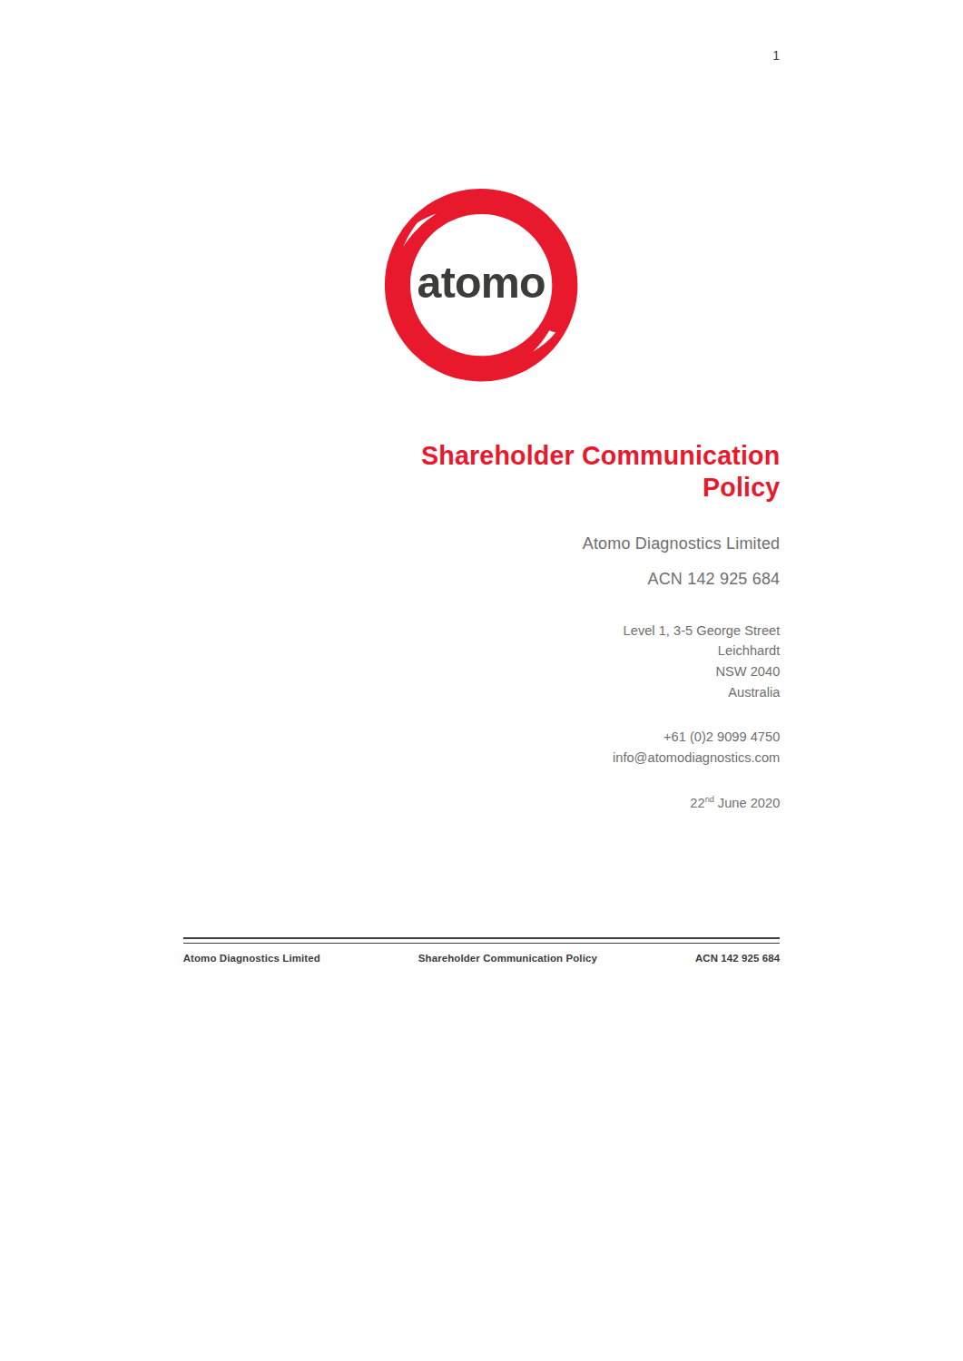1
Atomo atomo
Shareholder Communication
Policy
Atomo Diagnostics Limited
ACN 142 925 684
Level 1, 3-5 George Street
Leichhardt
NSW 2040
Australia
+61 (0)2 9099 4750
info@atomodiagnostics.com
22nd June 2020
Atomo Diagnostics Limited Shareholder Communication Policy ACN 142 925 684